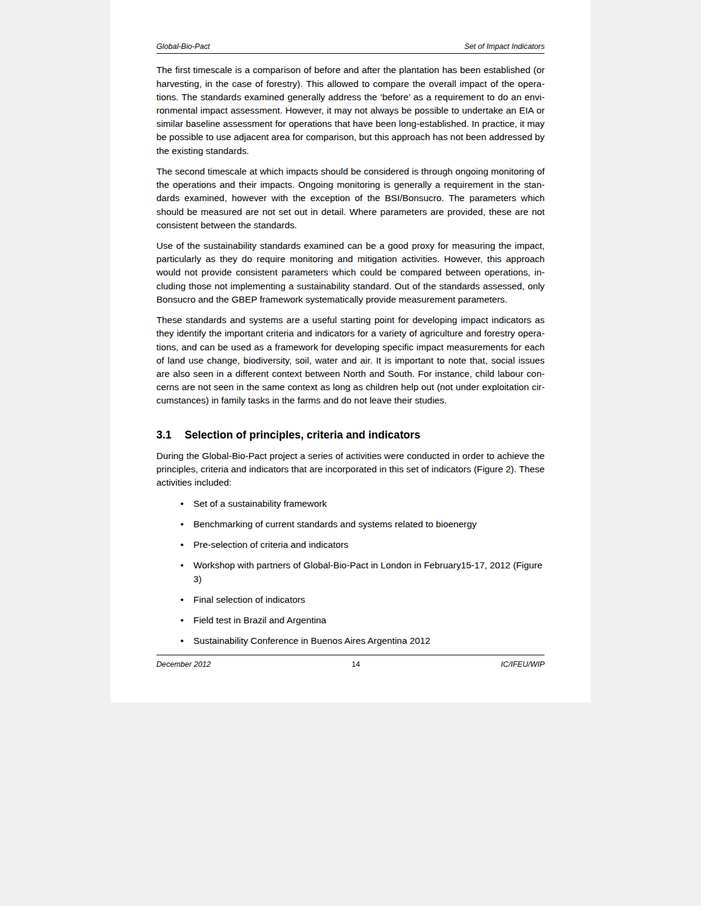Global-Bio-Pact Set of Impact Indicators
The first timescale is a comparison of before and after the plantation has been established (or harvesting, in the case of forestry). This allowed to compare the overall impact of the operations. The standards examined generally address the ‘before’ as a requirement to do an environmental impact assessment. However, it may not always be possible to undertake an EIA or similar baseline assessment for operations that have been long-established. In practice, it may be possible to use adjacent area for comparison, but this approach has not been addressed by the existing standards.
The second timescale at which impacts should be considered is through ongoing monitoring of the operations and their impacts. Ongoing monitoring is generally a requirement in the standards examined, however with the exception of the BSI/Bonsucro. The parameters which should be measured are not set out in detail. Where parameters are provided, these are not consistent between the standards.
Use of the sustainability standards examined can be a good proxy for measuring the impact, particularly as they do require monitoring and mitigation activities. However, this approach would not provide consistent parameters which could be compared between operations, including those not implementing a sustainability standard. Out of the standards assessed, only Bonsucro and the GBEP framework systematically provide measurement parameters.
These standards and systems are a useful starting point for developing impact indicators as they identify the important criteria and indicators for a variety of agriculture and forestry operations, and can be used as a framework for developing specific impact measurements for each of land use change, biodiversity, soil, water and air. It is important to note that, social issues are also seen in a different context between North and South. For instance, child labour concerns are not seen in the same context as long as children help out (not under exploitation circumstances) in family tasks in the farms and do not leave their studies.
3.1 Selection of principles, criteria and indicators
During the Global-Bio-Pact project a series of activities were conducted in order to achieve the principles, criteria and indicators that are incorporated in this set of indicators (Figure 2). These activities included:
Set of a sustainability framework
Benchmarking of current standards and systems related to bioenergy
Pre-selection of criteria and indicators
Workshop with partners of Global-Bio-Pact in London in February15-17, 2012 (Figure 3)
Final selection of indicators
Field test in Brazil and Argentina
Sustainability Conference in Buenos Aires Argentina 2012
December 2012 14 IC/IFEU/WIP